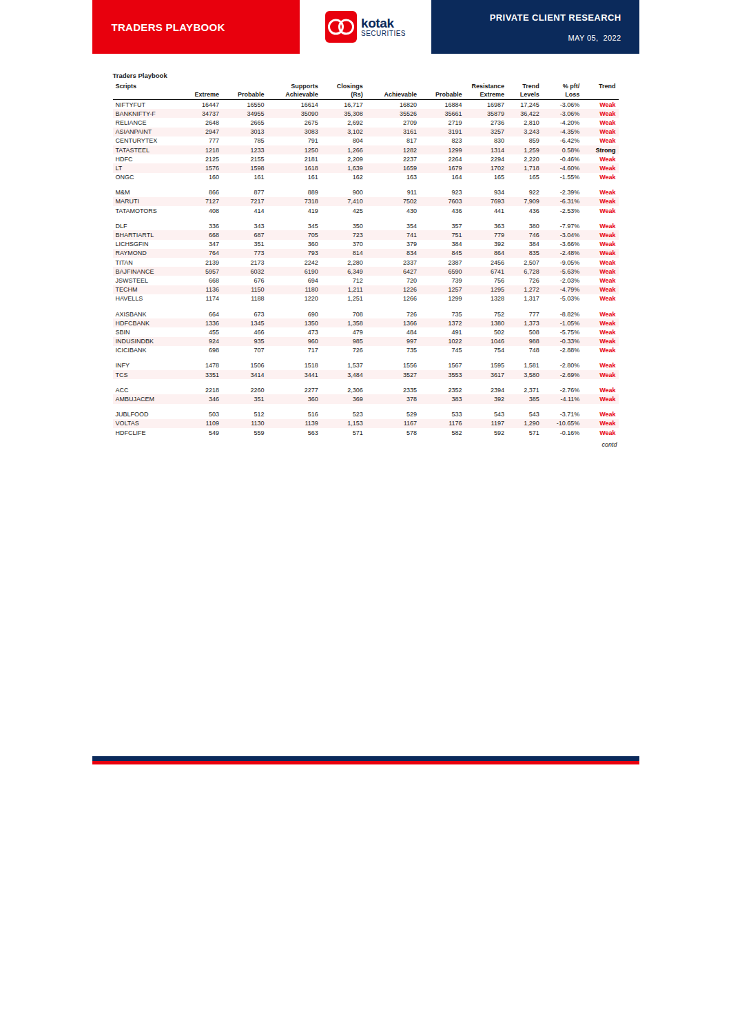TRADERS PLAYBOOK
kotak
SECURITIES
PRIVATE CLIENT RESEARCH
MAY 05, 2022
Traders Playbook
| Scripts | Supports | Closings | Resistance | Trend | % pft/ | Trend |
| --- | --- | --- | --- | --- | --- | --- |
| | Extreme | Probable | Achievable | (Rs) | Achievable | Probable | Extreme | Levels | Loss | |
| NIFTYFUT | 16447 | 16550 | 16614 | 16,717 | 16820 | 16884 | 16987 | 17,245 | -3.06% | Weak |
| BANKNIFTY-F | 34737 | 34955 | 35090 | 35,308 | 35526 | 35661 | 35879 | 36,422 | -3.06% | Weak |
| RELIANCE | 2648 | 2665 | 2675 | 2,692 | 2709 | 2719 | 2736 | 2,810 | -4.20% | Weak |
| ASIANPAINT | 2947 | 3013 | 3083 | 3,102 | 3161 | 3191 | 3257 | 3,243 | -4.35% | Weak |
| CENTURYTEX | 777 | 785 | 791 | 804 | 817 | 823 | 830 | 859 | -6.42% | Weak |
| TATASTEEL | 1218 | 1233 | 1250 | 1,266 | 1282 | 1299 | 1314 | 1,259 | 0.58% | Strong |
| HDFC | 2125 | 2155 | 2181 | 2,209 | 2237 | 2264 | 2294 | 2,220 | -0.46% | Weak |
| LT | 1576 | 1598 | 1618 | 1,639 | 1659 | 1679 | 1702 | 1,718 | -4.60% | Weak |
| ONGC | 160 | 161 | 161 | 162 | 163 | 164 | 165 | 165 | -1.55% | Weak |
| M&M | 866 | 877 | 889 | 900 | 911 | 923 | 934 | 922 | -2.39% | Weak |
| MARUTI | 7127 | 7217 | 7318 | 7,410 | 7502 | 7603 | 7693 | 7,909 | -6.31% | Weak |
| TATAMOTORS | 408 | 414 | 419 | 425 | 430 | 436 | 441 | 436 | -2.53% | Weak |
| DLF | 336 | 343 | 345 | 350 | 354 | 357 | 363 | 380 | -7.97% | Weak |
| BHARTIARTL | 668 | 687 | 705 | 723 | 741 | 751 | 779 | 746 | -3.04% | Weak |
| LICHSGFIN | 347 | 351 | 360 | 370 | 379 | 384 | 392 | 384 | -3.66% | Weak |
| RAYMOND | 764 | 773 | 793 | 814 | 834 | 845 | 864 | 835 | -2.48% | Weak |
| TITAN | 2139 | 2173 | 2242 | 2,280 | 2337 | 2387 | 2456 | 2,507 | -9.05% | Weak |
| BAJFINANCE | 5957 | 6032 | 6190 | 6,349 | 6427 | 6590 | 6741 | 6,728 | -5.63% | Weak |
| JSWSTEEL | 668 | 676 | 694 | 712 | 720 | 739 | 756 | 726 | -2.03% | Weak |
| TECHM | 1136 | 1150 | 1180 | 1,211 | 1226 | 1257 | 1295 | 1,272 | -4.79% | Weak |
| HAVELLS | 1174 | 1188 | 1220 | 1,251 | 1266 | 1299 | 1328 | 1,317 | -5.03% | Weak |
| AXISBANK | 664 | 673 | 690 | 708 | 726 | 735 | 752 | 777 | -8.82% | Weak |
| HDFCBANK | 1336 | 1345 | 1350 | 1,358 | 1366 | 1372 | 1380 | 1,373 | -1.05% | Weak |
| SBIN | 455 | 466 | 473 | 479 | 484 | 491 | 502 | 508 | -5.75% | Weak |
| INDUSINDBK | 924 | 935 | 960 | 985 | 997 | 1022 | 1046 | 988 | -0.33% | Weak |
| ICICIBANK | 698 | 707 | 717 | 726 | 735 | 745 | 754 | 748 | -2.88% | Weak |
| INFY | 1478 | 1506 | 1518 | 1,537 | 1556 | 1567 | 1595 | 1,581 | -2.80% | Weak |
| TCS | 3351 | 3414 | 3441 | 3,484 | 3527 | 3553 | 3617 | 3,580 | -2.69% | Weak |
| ACC | 2218 | 2260 | 2277 | 2,306 | 2335 | 2352 | 2394 | 2,371 | -2.76% | Weak |
| AMBUJACEM | 346 | 351 | 360 | 369 | 378 | 383 | 392 | 385 | -4.11% | Weak |
| JUBLFOOD | 503 | 512 | 516 | 523 | 529 | 533 | 543 | 543 | -3.71% | Weak |
| VOLTAS | 1109 | 1130 | 1139 | 1,153 | 1167 | 1176 | 1197 | 1,290 | -10.65% | Weak |
| HDFCLIFE | 549 | 559 | 563 | 571 | 578 | 582 | 592 | 571 | -0.16% | Weak |
contd